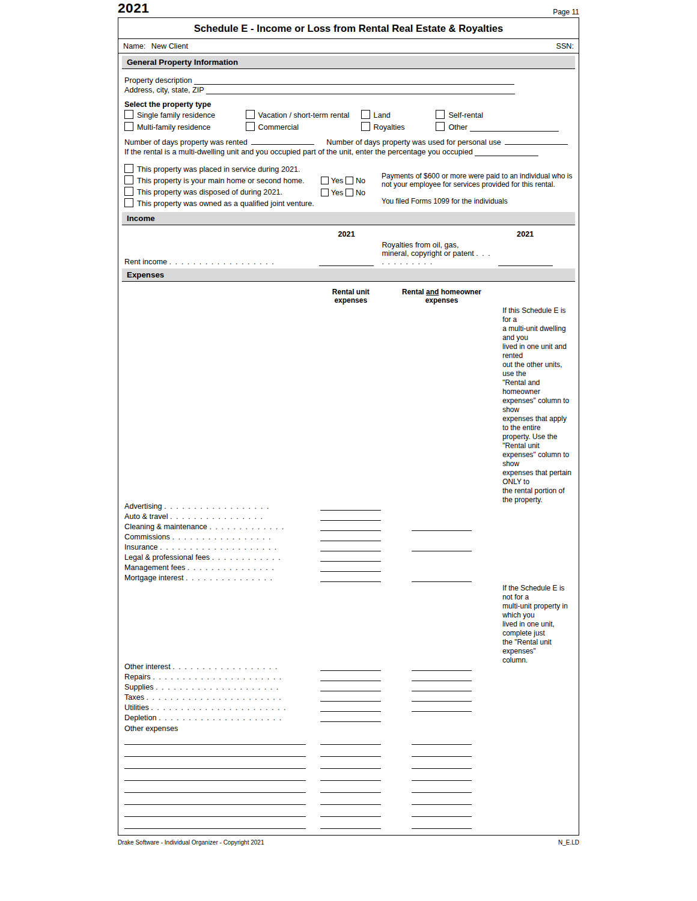2021
Page 11
Schedule E - Income or Loss from Rental Real Estate & Royalties
Name: New Client
SSN:
General Property Information
Property description
Address, city, state, ZIP
Select the property type
Single family residence
Vacation / short-term rental
Land
Self-rental
Multi-family residence
Commercial
Royalties
Other
Number of days property was rented
Number of days property was used for personal use
If the rental is a multi-dwelling unit and you occupied part of the unit, enter the percentage you occupied
This property was placed in service during 2021.
This property is your main home or second home.
This property was disposed of during 2021.
This property was owned as a qualified joint venture.
Yes No
Yes No
Payments of $600 or more were paid to an individual who is
not your employee for services provided for this rental.
You filed Forms 1099 for the individuals
Income
2021
2021
Rent income . . . . . . . . . . . . . . . . . .
Royalties from oil, gas,
mineral, copyright or patent . . . . . . . . . . . .
Expenses
Rental unit
expenses
Rental and homeowner
expenses
Advertising . . . . . . . . . . . . . . . . . .
If this Schedule E is for a
a multi-unit dwelling and you
lived in one unit and rented
out the other units, use the
"Rental and homeowner
expenses" column to show
expenses that apply to the entire
property. Use the "Rental unit
expenses" column to show
expenses that pertain ONLY to
the rental portion of the property.
Auto & travel . . . . . . . . . . . . . . . .
Cleaning & maintenance . . . . . . . . . . . . .
Commissions . . . . . . . . . . . . . . . . .
Insurance . . . . . . . . . . . . . . . . . . . .
Legal & professional fees . . . . . . . . . . . .
Management fees . . . . . . . . . . . . . . .
Mortgage interest . . . . . . . . . . . . . . .
Other interest . . . . . . . . . . . . . . . . . .
If the Schedule E is not for a
multi-unit property in which you
lived in one unit, complete just
the "Rental unit expenses"
column.
Repairs . . . . . . . . . . . . . . . . . . . . . .
Supplies . . . . . . . . . . . . . . . . . . . . .
Taxes . . . . . . . . . . . . . . . . . . . . . . .
Utilities . . . . . . . . . . . . . . . . . . . . . . .
Depletion . . . . . . . . . . . . . . . . . . . . .
Other expenses
Drake Software - Individual Organizer - Copyright 2021
N_E.LD